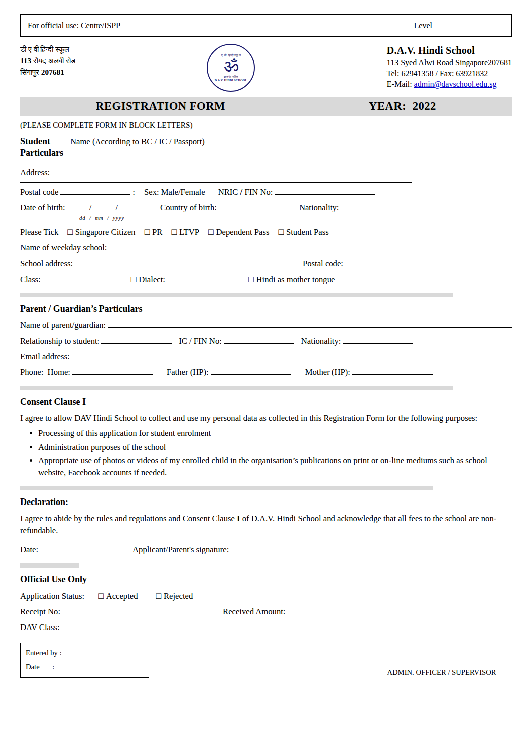For official use: Centre/ISPP
Level
डी ए वी हिन्दी स्कूल
113 सैयद अलवी रोड
सिंगापुर 207681
ए. वी. हिन्दी स्कूल
ॐ
ज्ञानमेव शक्ति
D.A.V. HINDI SCHOOL
D.A.V. Hindi School
113 Syed Alwi Road Singapore207681
Tel: 62941358 / Fax: 63921832
E-Mail: admin@davschool.edu.sg
REGISTRATION FORM YEAR: 2022
(PLEASE COMPLETE FORM IN BLOCK LETTERS)
Student
Particulars
Name (According to BC / IC / Passport)
Address:
Postal code : Sex: Male/Female NRIC / FIN No:
Date of birth: / / Country of birth: Nationality:
dd / mm / yyyy
Please Tick Singapore Citizen PR LTVP Dependent Pass Student Pass
Name of weekday school:
School address: Postal code:
Class: Dialect: Hindi as mother tongue
Parent / Guardian’s Particulars
Name of parent/guardian:
Relationship to student: IC / FIN No: Nationality:
Email address:
Phone: Home: Father (HP): Mother (HP):
Consent Clause I
I agree to allow DAV Hindi School to collect and use my personal data as collected in this Registration Form for the following purposes:
Processing of this application for student enrolment
Administration purposes of the school
Appropriate use of photos or videos of my enrolled child in the organisation’s publications on print or on-line mediums such as school website, Facebook accounts if needed.
Declaration:
I agree to abide by the rules and regulations and Consent Clause I of D.A.V. Hindi School and acknowledge that all fees to the school are non-refundable.
Date: Applicant/Parent's signature:
Official Use Only
Application Status: Accepted Rejected
Receipt No: Received Amount:
DAV Class:
Entered by :
Date :
ADMIN. OFFICER / SUPERVISOR